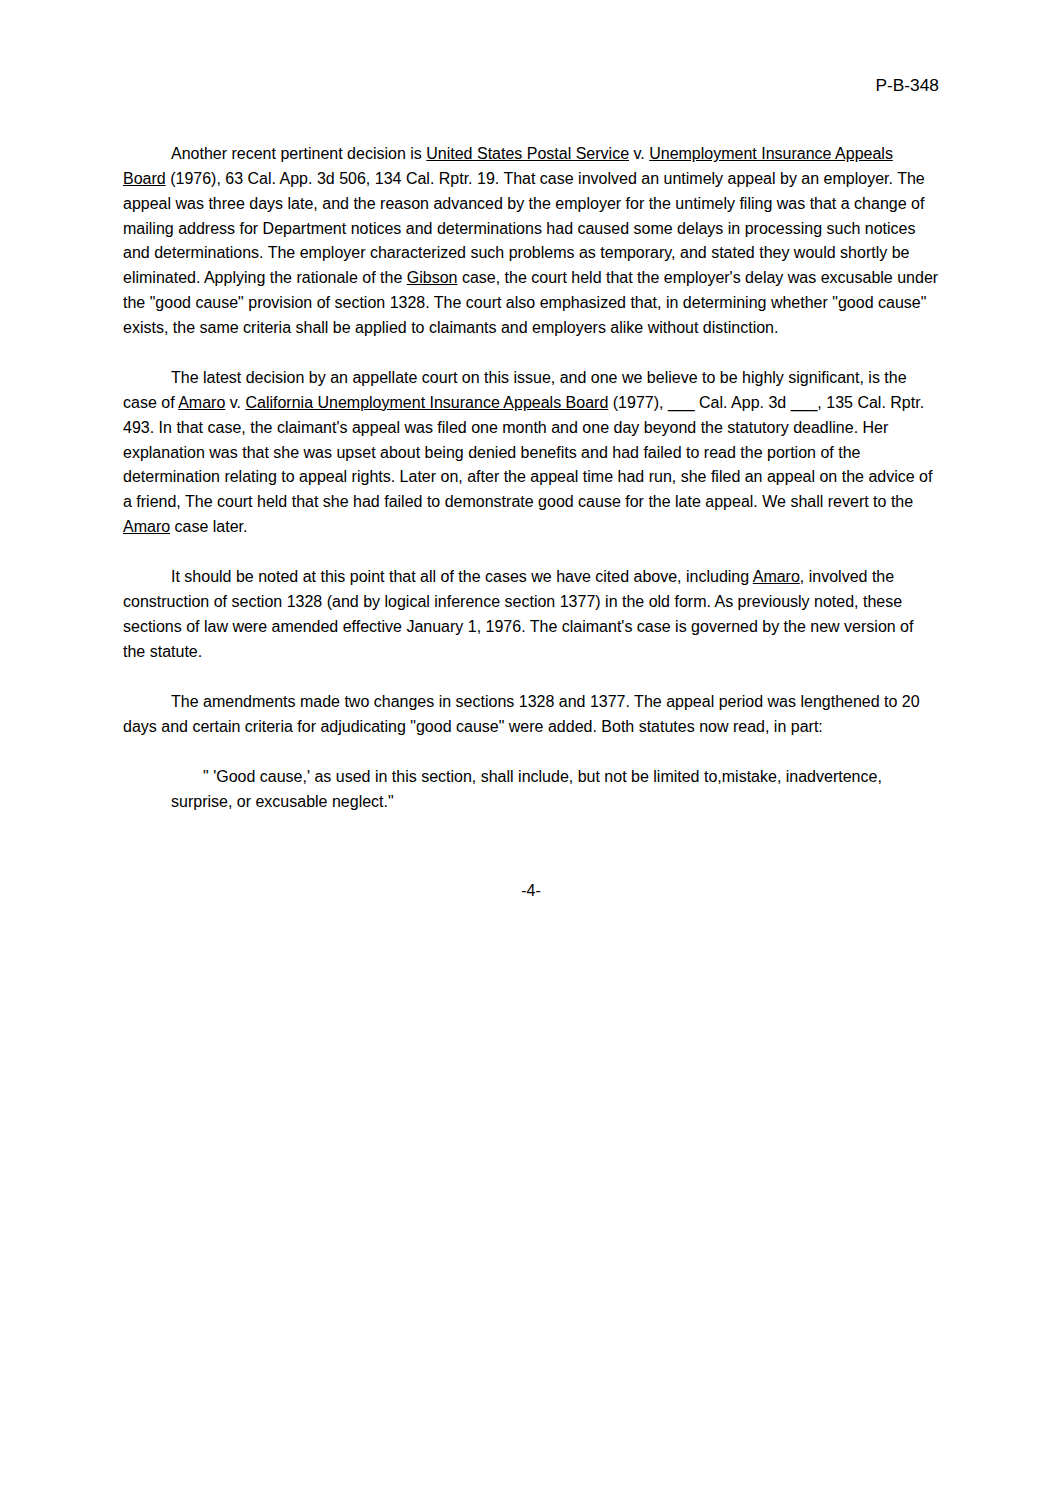P-B-348
Another recent pertinent decision is United States Postal Service v. Unemployment Insurance Appeals Board (1976), 63 Cal. App. 3d 506, 134 Cal. Rptr. 19. That case involved an untimely appeal by an employer. The appeal was three days late, and the reason advanced by the employer for the untimely filing was that a change of mailing address for Department notices and determinations had caused some delays in processing such notices and determinations. The employer characterized such problems as temporary, and stated they would shortly be eliminated. Applying the rationale of the Gibson case, the court held that the employer's delay was excusable under the "good cause" provision of section 1328. The court also emphasized that, in determining whether "good cause" exists, the same criteria shall be applied to claimants and employers alike without distinction.
The latest decision by an appellate court on this issue, and one we believe to be highly significant, is the case of Amaro v. California Unemployment Insurance Appeals Board (1977), ___ Cal. App. 3d ___, 135 Cal. Rptr. 493. In that case, the claimant's appeal was filed one month and one day beyond the statutory deadline. Her explanation was that she was upset about being denied benefits and had failed to read the portion of the determination relating to appeal rights. Later on, after the appeal time had run, she filed an appeal on the advice of a friend, The court held that she had failed to demonstrate good cause for the late appeal. We shall revert to the Amaro case later.
It should be noted at this point that all of the cases we have cited above, including Amaro, involved the construction of section 1328 (and by logical inference section 1377) in the old form. As previously noted, these sections of law were amended effective January 1, 1976. The claimant's case is governed by the new version of the statute.
The amendments made two changes in sections 1328 and 1377. The appeal period was lengthened to 20 days and certain criteria for adjudicating "good cause" were added. Both statutes now read, in part:
" 'Good cause,' as used in this section, shall include, but not be limited to,mistake, inadvertence, surprise, or excusable neglect."
-4-